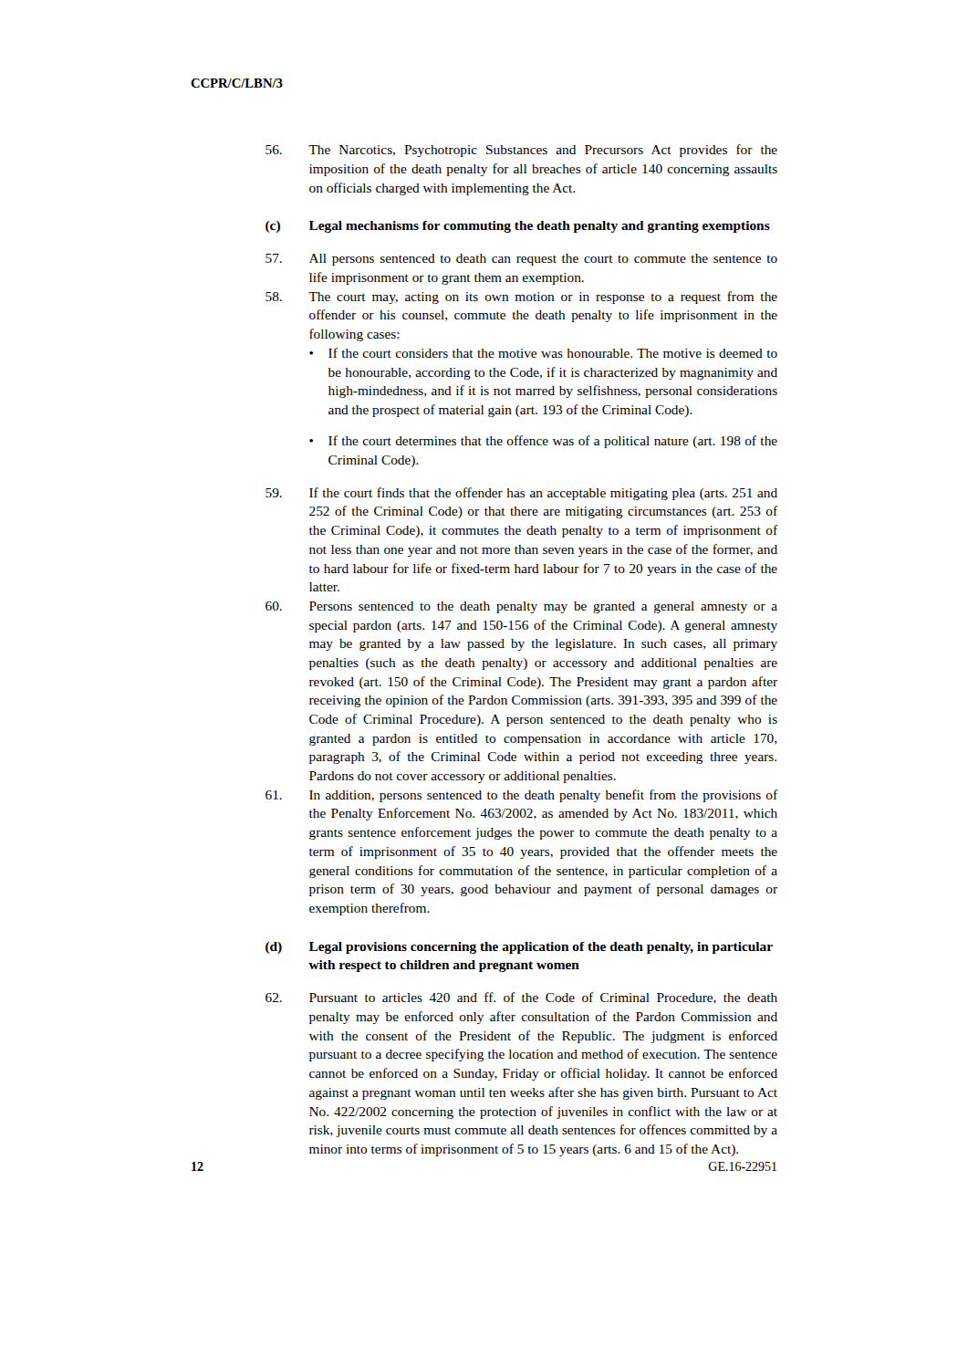CCPR/C/LBN/3
56.
The Narcotics, Psychotropic Substances and Precursors Act provides for the imposition of the death penalty for all breaches of article 140 concerning assaults on officials charged with implementing the Act.
(c)
Legal mechanisms for commuting the death penalty and granting exemptions
57.
All persons sentenced to death can request the court to commute the sentence to life imprisonment or to grant them an exemption.
58.
The court may, acting on its own motion or in response to a request from the offender or his counsel, commute the death penalty to life imprisonment in the following cases:
If the court considers that the motive was honourable. The motive is deemed to be honourable, according to the Code, if it is characterized by magnanimity and high-mindedness, and if it is not marred by selfishness, personal considerations and the prospect of material gain (art. 193 of the Criminal Code).
If the court determines that the offence was of a political nature (art. 198 of the Criminal Code).
59.
If the court finds that the offender has an acceptable mitigating plea (arts. 251 and 252 of the Criminal Code) or that there are mitigating circumstances (art. 253 of the Criminal Code), it commutes the death penalty to a term of imprisonment of not less than one year and not more than seven years in the case of the former, and to hard labour for life or fixed-term hard labour for 7 to 20 years in the case of the latter.
60.
Persons sentenced to the death penalty may be granted a general amnesty or a special pardon (arts. 147 and 150-156 of the Criminal Code). A general amnesty may be granted by a law passed by the legislature. In such cases, all primary penalties (such as the death penalty) or accessory and additional penalties are revoked (art. 150 of the Criminal Code). The President may grant a pardon after receiving the opinion of the Pardon Commission (arts. 391-393, 395 and 399 of the Code of Criminal Procedure). A person sentenced to the death penalty who is granted a pardon is entitled to compensation in accordance with article 170, paragraph 3, of the Criminal Code within a period not exceeding three years. Pardons do not cover accessory or additional penalties.
61.
In addition, persons sentenced to the death penalty benefit from the provisions of the Penalty Enforcement No. 463/2002, as amended by Act No. 183/2011, which grants sentence enforcement judges the power to commute the death penalty to a term of imprisonment of 35 to 40 years, provided that the offender meets the general conditions for commutation of the sentence, in particular completion of a prison term of 30 years, good behaviour and payment of personal damages or exemption therefrom.
(d)
Legal provisions concerning the application of the death penalty, in particular with respect to children and pregnant women
62.
Pursuant to articles 420 and ff. of the Code of Criminal Procedure, the death penalty may be enforced only after consultation of the Pardon Commission and with the consent of the President of the Republic. The judgment is enforced pursuant to a decree specifying the location and method of execution. The sentence cannot be enforced on a Sunday, Friday or official holiday. It cannot be enforced against a pregnant woman until ten weeks after she has given birth. Pursuant to Act No. 422/2002 concerning the protection of juveniles in conflict with the law or at risk, juvenile courts must commute all death sentences for offences committed by a minor into terms of imprisonment of 5 to 15 years (arts. 6 and 15 of the Act).
12
GE.16-22951